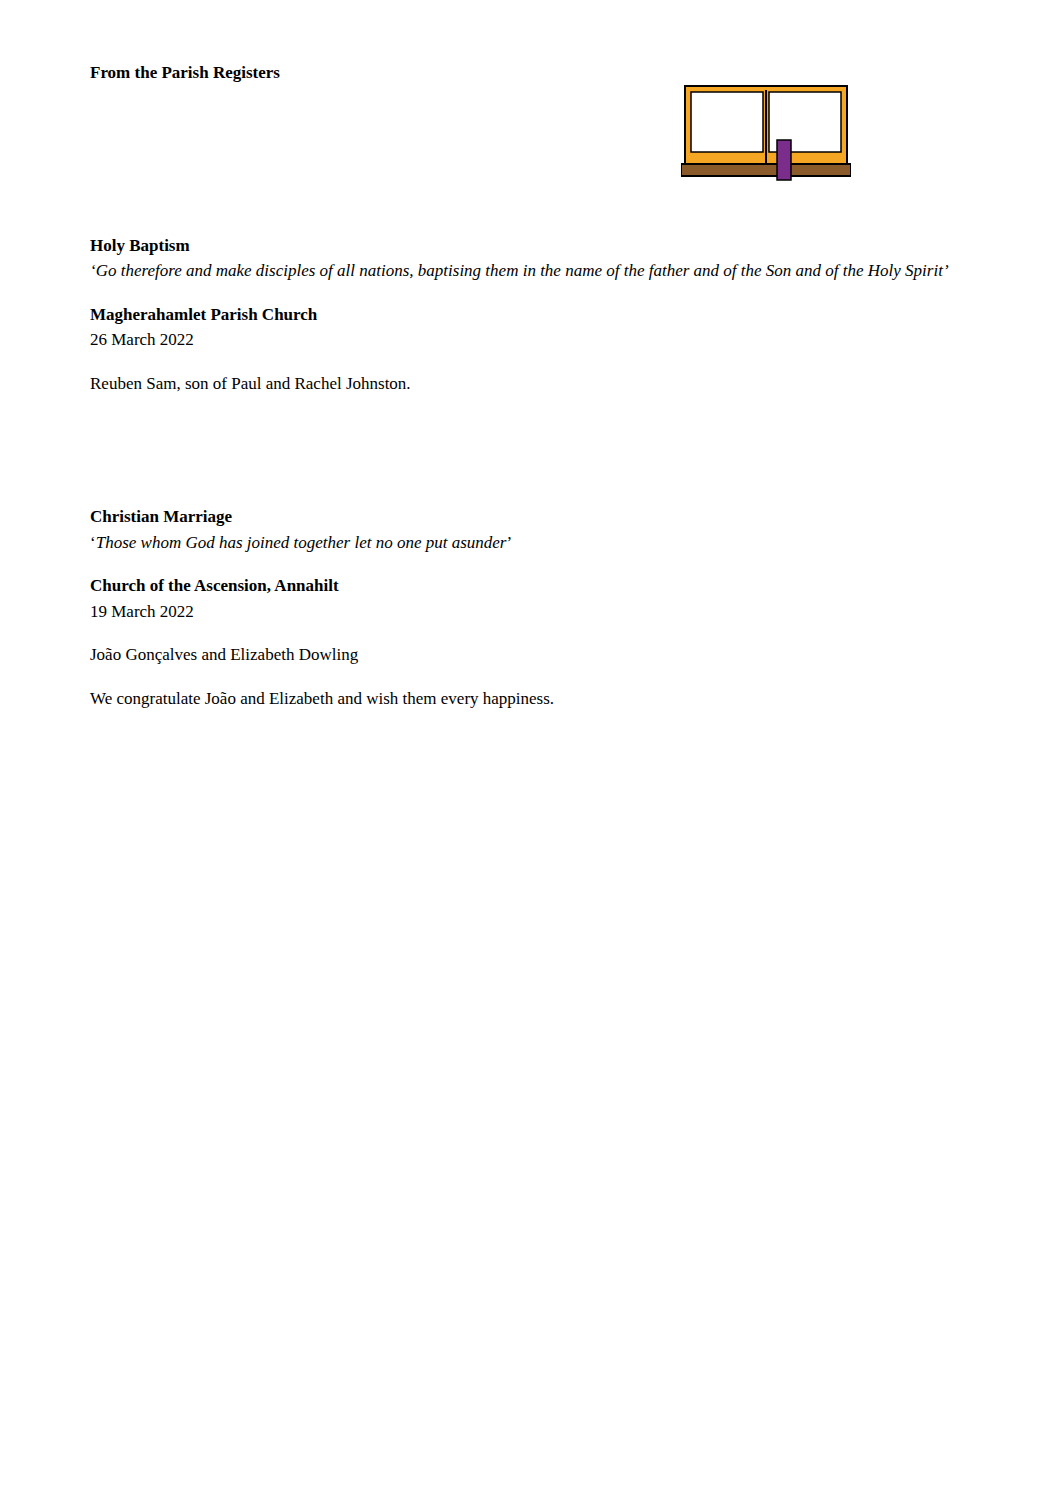From the Parish Registers
Holy Baptism
‘Go therefore and make disciples of all nations, baptising them in the name of the father and of the Son and of the Holy Spirit’
Magherahamlet Parish Church
26 March 2022
Reuben Sam, son of Paul and Rachel Johnston.
Christian Marriage
‘Those whom God has joined together let no one put asunder’
Church of the Ascension, Annahilt
19 March 2022
João Gonçalves and Elizabeth Dowling
We congratulate João and Elizabeth and wish them every happiness.